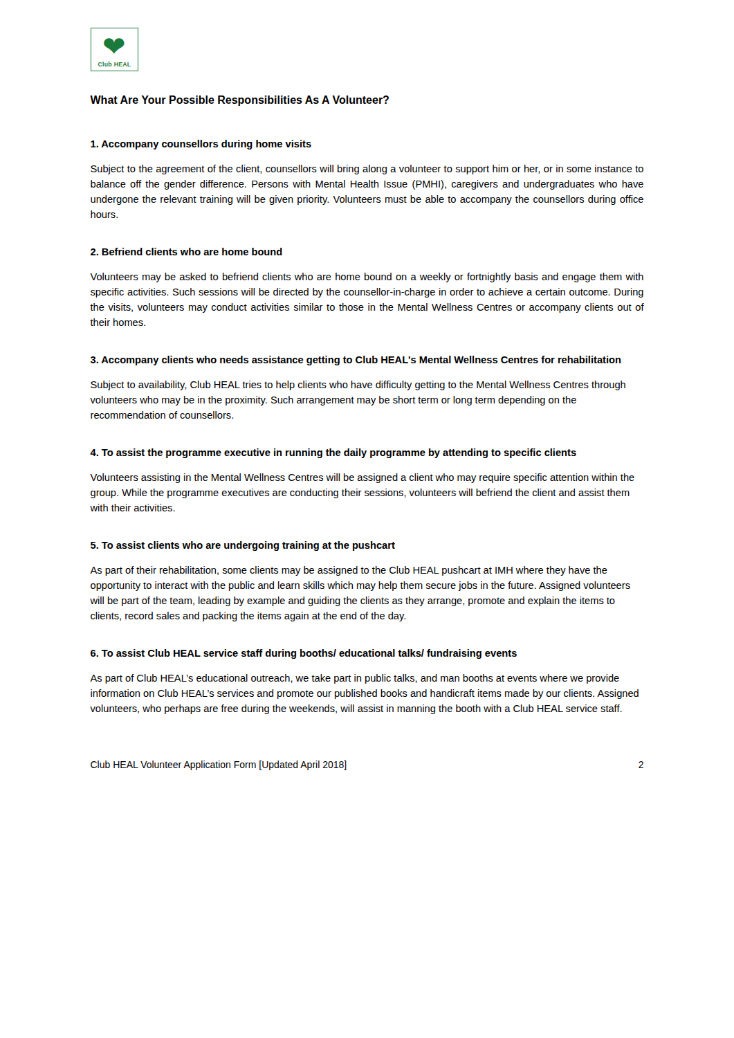❤ Club HEAL
What Are Your Possible Responsibilities As A Volunteer?
1. Accompany counsellors during home visits
Subject to the agreement of the client, counsellors will bring along a volunteer to support him or her, or in some instance to balance off the gender difference. Persons with Mental Health Issue (PMHI), caregivers and undergraduates who have undergone the relevant training will be given priority. Volunteers must be able to accompany the counsellors during office hours.
2. Befriend clients who are home bound
Volunteers may be asked to befriend clients who are home bound on a weekly or fortnightly basis and engage them with specific activities. Such sessions will be directed by the counsellor-in-charge in order to achieve a certain outcome. During the visits, volunteers may conduct activities similar to those in the Mental Wellness Centres or accompany clients out of their homes.
3. Accompany clients who needs assistance getting to Club HEAL's Mental Wellness Centres for rehabilitation
Subject to availability, Club HEAL tries to help clients who have difficulty getting to the Mental Wellness Centres through volunteers who may be in the proximity. Such arrangement may be short term or long term depending on the recommendation of counsellors.
4. To assist the programme executive in running the daily programme by attending to specific clients
Volunteers assisting in the Mental Wellness Centres will be assigned a client who may require specific attention within the group. While the programme executives are conducting their sessions, volunteers will befriend the client and assist them with their activities.
5. To assist clients who are undergoing training at the pushcart
As part of their rehabilitation, some clients may be assigned to the Club HEAL pushcart at IMH where they have the opportunity to interact with the public and learn skills which may help them secure jobs in the future. Assigned volunteers will be part of the team, leading by example and guiding the clients as they arrange, promote and explain the items to clients, record sales and packing the items again at the end of the day.
6. To assist Club HEAL service staff during booths/ educational talks/ fundraising events
As part of Club HEAL’s educational outreach, we take part in public talks, and man booths at events where we provide information on Club HEAL’s services and promote our published books and handicraft items made by our clients. Assigned volunteers, who perhaps are free during the weekends, will assist in manning the booth with a Club HEAL service staff.
Club HEAL Volunteer Application Form [Updated April 2018] 2